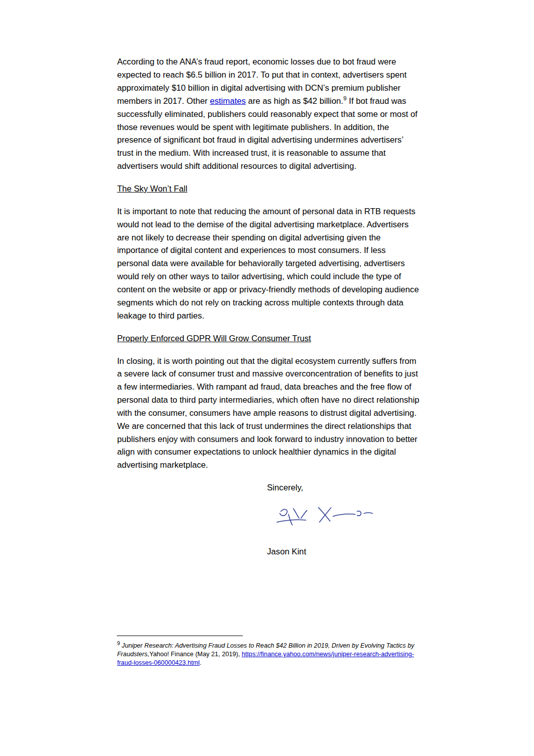According to the ANA’s fraud report, economic losses due to bot fraud were expected to reach $6.5 billion in 2017. To put that in context, advertisers spent approximately $10 billion in digital advertising with DCN’s premium publisher members in 2017. Other estimates are as high as $42 billion.9 If bot fraud was successfully eliminated, publishers could reasonably expect that some or most of those revenues would be spent with legitimate publishers. In addition, the presence of significant bot fraud in digital advertising undermines advertisers’ trust in the medium. With increased trust, it is reasonable to assume that advertisers would shift additional resources to digital advertising.
The Sky Won’t Fall
It is important to note that reducing the amount of personal data in RTB requests would not lead to the demise of the digital advertising marketplace. Advertisers are not likely to decrease their spending on digital advertising given the importance of digital content and experiences to most consumers. If less personal data were available for behaviorally targeted advertising, advertisers would rely on other ways to tailor advertising, which could include the type of content on the website or app or privacy-friendly methods of developing audience segments which do not rely on tracking across multiple contexts through data leakage to third parties.
Properly Enforced GDPR Will Grow Consumer Trust
In closing, it is worth pointing out that the digital ecosystem currently suffers from a severe lack of consumer trust and massive overconcentration of benefits to just a few intermediaries. With rampant ad fraud, data breaches and the free flow of personal data to third party intermediaries, which often have no direct relationship with the consumer, consumers have ample reasons to distrust digital advertising. We are concerned that this lack of trust undermines the direct relationships that publishers enjoy with consumers and look forward to industry innovation to better align with consumer expectations to unlock healthier dynamics in the digital advertising marketplace.
Sincerely,
Jason Kint
9 Juniper Research: Advertising Fraud Losses to Reach $42 Billion in 2019, Driven by Evolving Tactics by Fraudsters, Yahoo! Finance (May 21, 2019), https://finance.yahoo.com/news/juniper-research-advertising-fraud-losses-060000423.html.